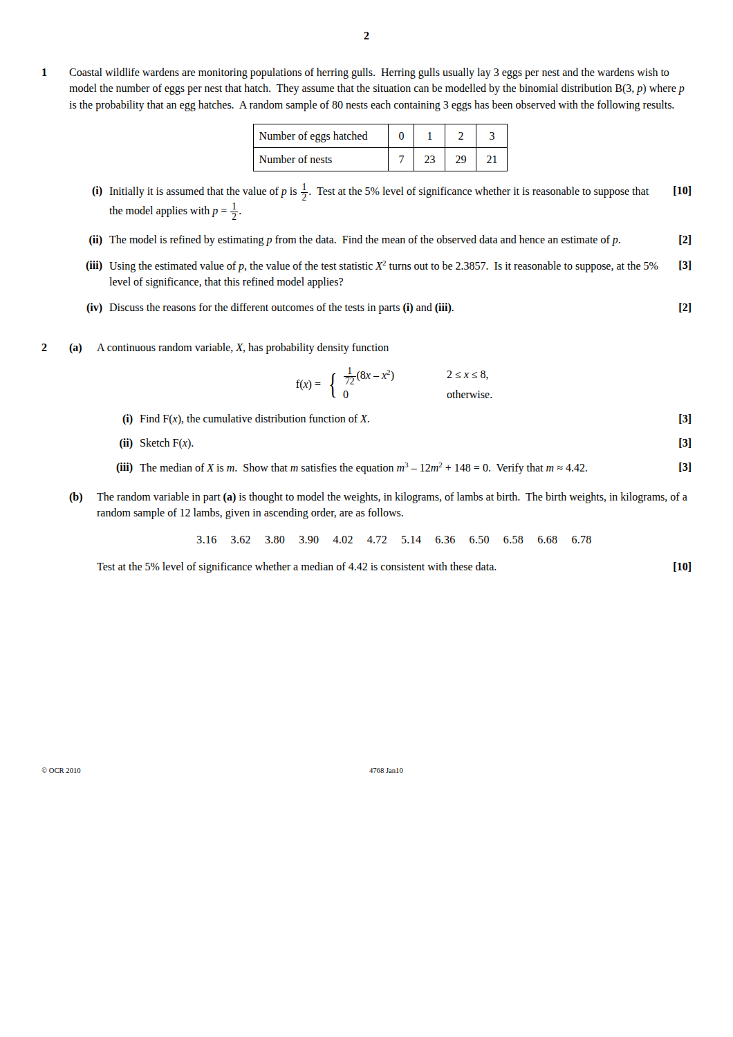2
1
Coastal wildlife wardens are monitoring populations of herring gulls. Herring gulls usually lay 3 eggs per nest and the wardens wish to model the number of eggs per nest that hatch. They assume that the situation can be modelled by the binomial distribution B(3, p) where p is the probability that an egg hatches. A random sample of 80 nests each containing 3 eggs has been observed with the following results.
| Number of eggs hatched | 0 | 1 | 2 | 3 |
| Number of nests | 7 | 23 | 29 | 21 |
(i)
[10] Initially it is assumed that the value of p is 12. Test at the 5% level of significance whether it is reasonable to suppose that the model applies with p = 12.
(ii)
[2] The model is refined by estimating p from the data. Find the mean of the observed data and hence an estimate of p.
(iii)
[3] Using the estimated value of p, the value of the test statistic X2 turns out to be 2.3857. Is it reasonable to suppose, at the 5% level of significance, that this refined model applies?
(iv)
[2] Discuss the reasons for the different outcomes of the tests in parts (i) and (iii).
2
(a)
A continuous random variable, X, has probability density function
f(x) = { 172(8x – x2) 2 ≤ x ≤ 8, 0 otherwise.
(i)
[3] Find F(x), the cumulative distribution function of X.
(ii)
[3] Sketch F(x).
(iii)
[3] The median of X is m. Show that m satisfies the equation m3 – 12m2 + 148 = 0. Verify that m ≈ 4.42.
(b)
The random variable in part (a) is thought to model the weights, in kilograms, of lambs at birth. The birth weights, in kilograms, of a random sample of 12 lambs, given in ascending order, are as follows.
3.163.623.803.904.024.725.146.366.506.586.686.78
[10] Test at the 5% level of significance whether a median of 4.42 is consistent with these data.
© OCR 2010
4768 Jan10